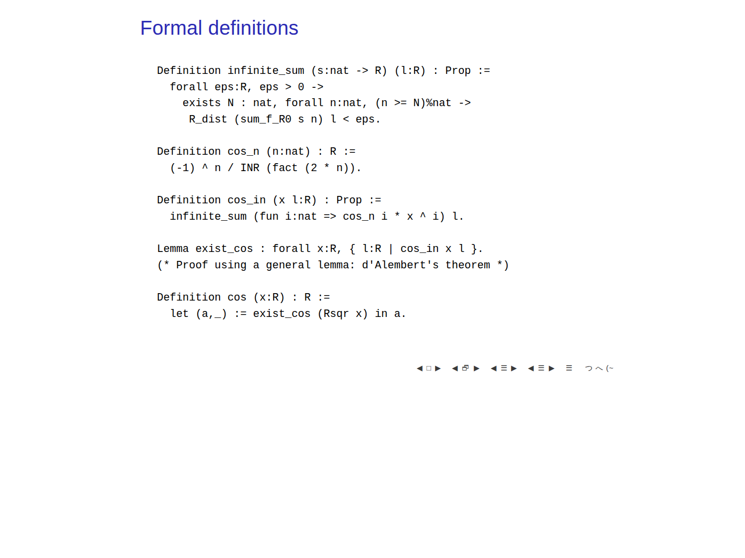Formal definitions
Definition infinite_sum (s:nat -> R) (l:R) : Prop :=
  forall eps:R, eps > 0 ->
    exists N : nat, forall n:nat, (n >= N)%nat ->
     R_dist (sum_f_R0 s n) l < eps.

Definition cos_n (n:nat) : R :=
  (-1) ^ n / INR (fact (2 * n)).

Definition cos_in (x l:R) : Prop :=
  infinite_sum (fun i:nat => cos_n i * x ^ i) l.

Lemma exist_cos : forall x:R, { l:R | cos_in x l }.
(* Proof using a general lemma: d'Alembert's theorem *)

Definition cos (x:R) : R :=
  let (a,_) := exist_cos (Rsqr x) in a.
◀ □ ▶ ◀ 🗗 ▶ ◀ ☰ ▶ ◀ ☰ ▶ ☰ つ へ (~